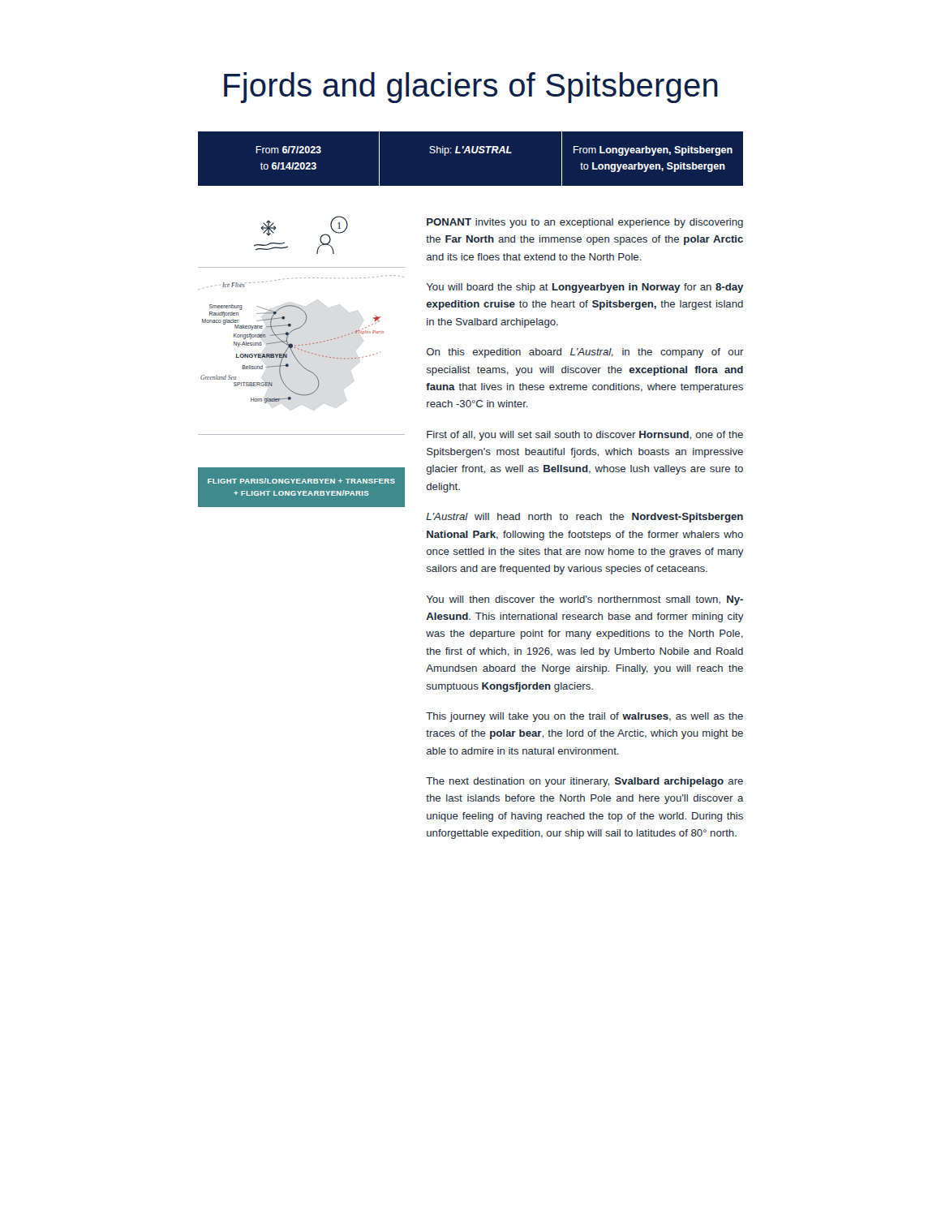Fjords and glaciers of Spitsbergen
From 6/7/2023
to 6/14/2023
Ship: L'AUSTRAL
From Longyearbyen, Spitsbergen
to Longyearbyen, Spitsbergen
1
Ice Floes Flights Paris Smeerenburg Raudfjorden Monaco glacier Makeoyane Kongsfjorden Ny-Alesund LONGYEARBYEN Bellsund Greenland Sea SPITSBERGEN Horn glacier
FLIGHT PARIS/LONGYEARBYEN + TRANSFERS
+ FLIGHT LONGYEARBYEN/PARIS
PONANT invites you to an exceptional experience by discovering the Far North and the immense open spaces of the polar Arctic and its ice floes that extend to the North Pole.
You will board the ship at Longyearbyen in Norway for an 8-day expedition cruise to the heart of Spitsbergen, the largest island in the Svalbard archipelago.
On this expedition aboard L'Austral, in the company of our specialist teams, you will discover the exceptional flora and fauna that lives in these extreme conditions, where temperatures reach -30°C in winter.
First of all, you will set sail south to discover Hornsund, one of the Spitsbergen's most beautiful fjords, which boasts an impressive glacier front, as well as Bellsund, whose lush valleys are sure to delight.
L'Austral will head north to reach the Nordvest-Spitsbergen National Park, following the footsteps of the former whalers who once settled in the sites that are now home to the graves of many sailors and are frequented by various species of cetaceans.
You will then discover the world's northernmost small town, Ny-Alesund. This international research base and former mining city was the departure point for many expeditions to the North Pole, the first of which, in 1926, was led by Umberto Nobile and Roald Amundsen aboard the Norge airship. Finally, you will reach the sumptuous Kongsfjorden glaciers.
This journey will take you on the trail of walruses, as well as the traces of the polar bear, the lord of the Arctic, which you might be able to admire in its natural environment.
The next destination on your itinerary, Svalbard archipelago are the last islands before the North Pole and here you'll discover a unique feeling of having reached the top of the world. During this unforgettable expedition, our ship will sail to latitudes of 80° north.